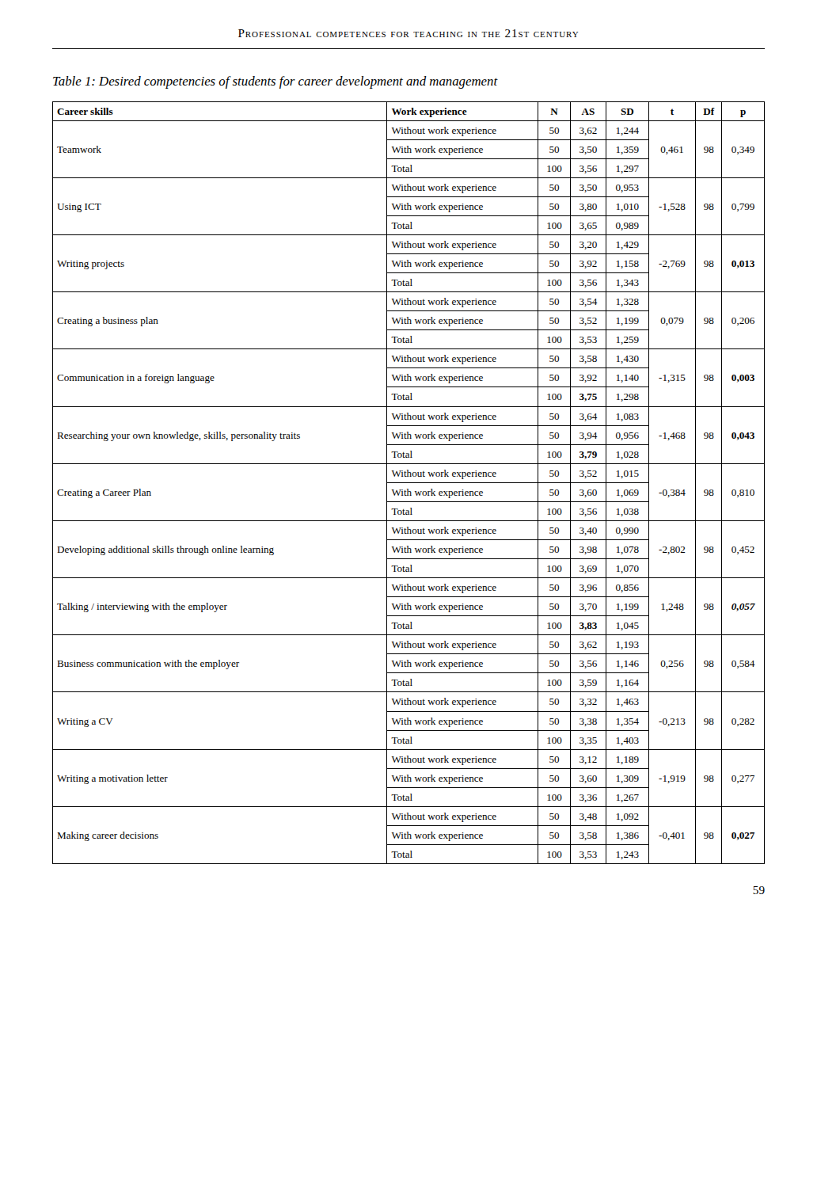Professional competences for teaching in the 21st century
Table 1: Desired competencies of students for career development and management
| Career skills | Work experience | N | AS | SD | t | Df | p |
| --- | --- | --- | --- | --- | --- | --- | --- |
| Teamwork | Without work experience | 50 | 3,62 | 1,244 | 0,461 | 98 | 0,349 |
| With work experience | 50 | 3,50 | 1,359 |
| Total | 100 | 3,56 | 1,297 |
| Using ICT | Without work experience | 50 | 3,50 | 0,953 | -1,528 | 98 | 0,799 |
| With work experience | 50 | 3,80 | 1,010 |
| Total | 100 | 3,65 | 0,989 |
| Writing projects | Without work experience | 50 | 3,20 | 1,429 | -2,769 | 98 | 0,013 |
| With work experience | 50 | 3,92 | 1,158 |
| Total | 100 | 3,56 | 1,343 |
| Creating a business plan | Without work experience | 50 | 3,54 | 1,328 | 0,079 | 98 | 0,206 |
| With work experience | 50 | 3,52 | 1,199 |
| Total | 100 | 3,53 | 1,259 |
| Communication in a foreign language | Without work experience | 50 | 3,58 | 1,430 | -1,315 | 98 | 0,003 |
| With work experience | 50 | 3,92 | 1,140 |
| Total | 100 | 3,75 | 1,298 |
| Researching your own knowledge, skills, personality traits | Without work experience | 50 | 3,64 | 1,083 | -1,468 | 98 | 0,043 |
| With work experience | 50 | 3,94 | 0,956 |
| Total | 100 | 3,79 | 1,028 |
| Creating a Career Plan | Without work experience | 50 | 3,52 | 1,015 | -0,384 | 98 | 0,810 |
| With work experience | 50 | 3,60 | 1,069 |
| Total | 100 | 3,56 | 1,038 |
| Developing additional skills through online learning | Without work experience | 50 | 3,40 | 0,990 | -2,802 | 98 | 0,452 |
| With work experience | 50 | 3,98 | 1,078 |
| Total | 100 | 3,69 | 1,070 |
| Talking / interviewing with the employer | Without work experience | 50 | 3,96 | 0,856 | 1,248 | 98 | 0,057 |
| With work experience | 50 | 3,70 | 1,199 |
| Total | 100 | 3,83 | 1,045 |
| Business communication with the employer | Without work experience | 50 | 3,62 | 1,193 | 0,256 | 98 | 0,584 |
| With work experience | 50 | 3,56 | 1,146 |
| Total | 100 | 3,59 | 1,164 |
| Writing a CV | Without work experience | 50 | 3,32 | 1,463 | -0,213 | 98 | 0,282 |
| With work experience | 50 | 3,38 | 1,354 |
| Total | 100 | 3,35 | 1,403 |
| Writing a motivation letter | Without work experience | 50 | 3,12 | 1,189 | -1,919 | 98 | 0,277 |
| With work experience | 50 | 3,60 | 1,309 |
| Total | 100 | 3,36 | 1,267 |
| Making career decisions | Without work experience | 50 | 3,48 | 1,092 | -0,401 | 98 | 0,027 |
| With work experience | 50 | 3,58 | 1,386 |
| Total | 100 | 3,53 | 1,243 |
59